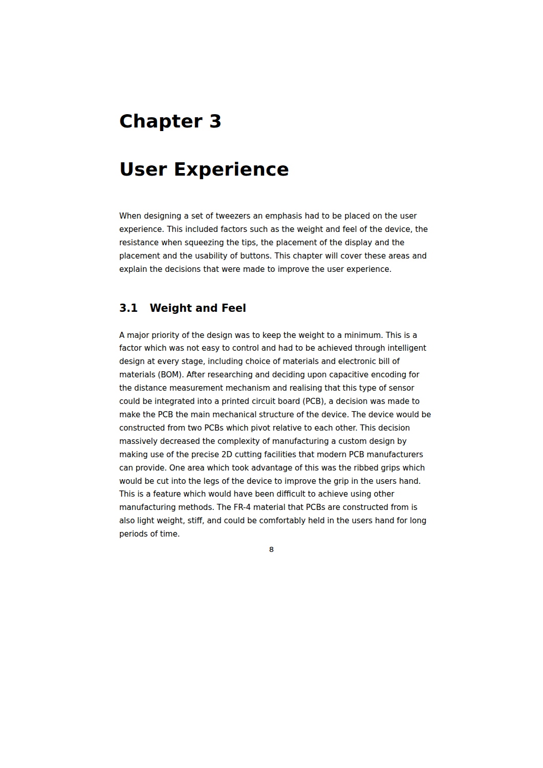Chapter 3
User Experience
When designing a set of tweezers an emphasis had to be placed on the user experience. This included factors such as the weight and feel of the device, the resistance when squeezing the tips, the placement of the display and the placement and the usability of buttons. This chapter will cover these areas and explain the decisions that were made to improve the user experience.
3.1 Weight and Feel
A major priority of the design was to keep the weight to a minimum. This is a factor which was not easy to control and had to be achieved through intelligent design at every stage, including choice of materials and electronic bill of materials (BOM). After researching and deciding upon capacitive encoding for the distance measurement mechanism and realising that this type of sensor could be integrated into a printed circuit board (PCB), a decision was made to make the PCB the main mechanical structure of the device. The device would be constructed from two PCBs which pivot relative to each other. This decision massively decreased the complexity of manufacturing a custom design by making use of the precise 2D cutting facilities that modern PCB manufacturers can provide. One area which took advantage of this was the ribbed grips which would be cut into the legs of the device to improve the grip in the users hand. This is a feature which would have been difficult to achieve using other manufacturing methods. The FR-4 material that PCBs are constructed from is also light weight, stiff, and could be comfortably held in the users hand for long periods of time.
8